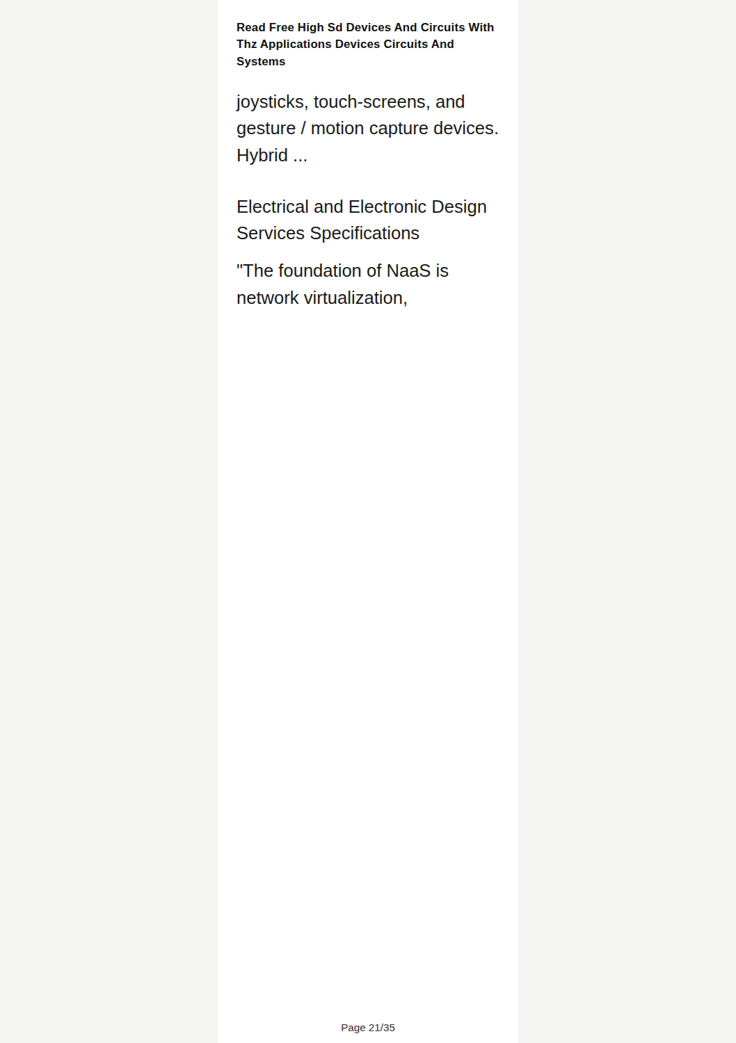Read Free High Sd Devices And Circuits With Thz Applications Devices Circuits And Systems
joysticks, touch-screens, and gesture / motion capture devices. Hybrid ...
Electrical and Electronic Design Services Specifications
"The foundation of NaaS is network virtualization,
Page 21/35